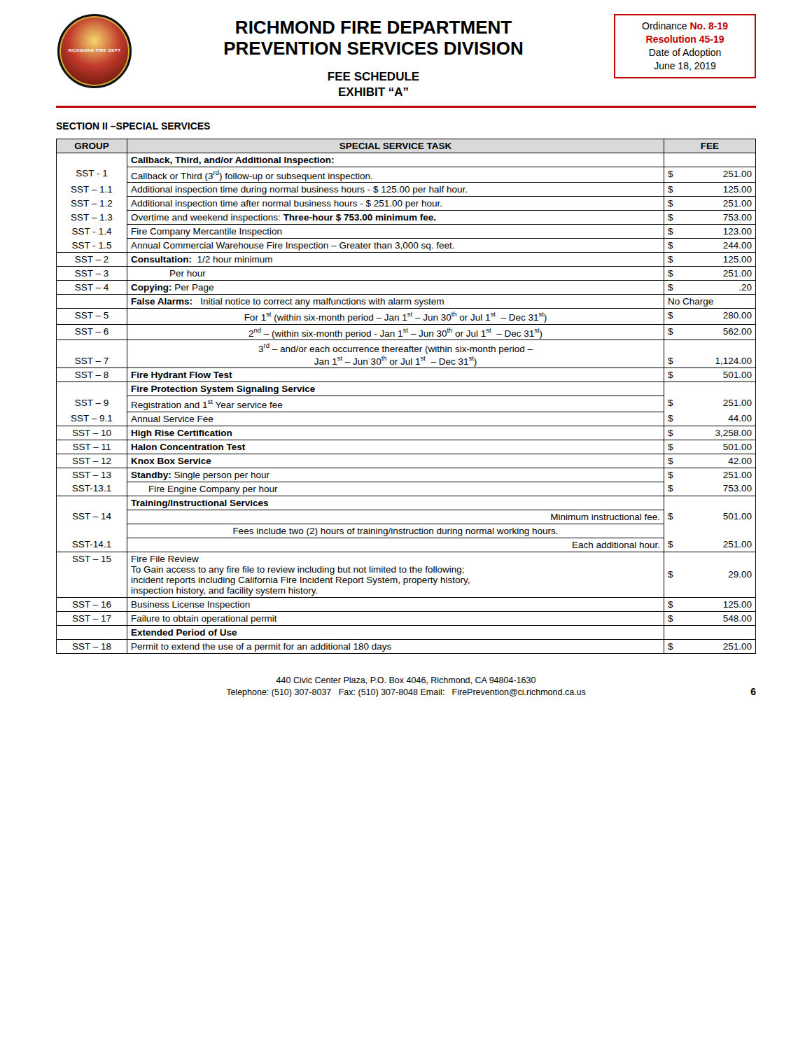RICHMOND FIRE DEPARTMENT
PREVENTION SERVICES DIVISION
FEE SCHEDULE
EXHIBIT “A”
Ordinance No. 8-19
Resolution 45-19
Date of Adoption
June 18, 2019
SECTION II –SPECIAL SERVICES
| GROUP | SPECIAL SERVICE TASK | FEE |
| --- | --- | --- |
| | Callback, Third, and/or Additional Inspection: | |
| SST - 1 | Callback or Third (3 rd ) follow-up or subsequent inspection. | $ 251.00 |
| SST – 1.1 | Additional inspection time during normal business hours - $ 125.00 per half hour. | $ 125.00 |
| SST – 1.2 | Additional inspection time after normal business hours - $ 251.00 per hour. | $ 251.00 |
| SST – 1.3 | Overtime and weekend inspections: Three-hour $ 753.00 minimum fee. | $ 753.00 |
| SST - 1.4 | Fire Company Mercantile Inspection | $ 123.00 |
| SST - 1.5 | Annual Commercial Warehouse Fire Inspection – Greater than 3,000 sq. feet. | $ 244.00 |
| SST – 2 | Consultation: 1/2 hour minimum | $ 125.00 |
| SST – 3 | Per hour | $ 251.00 |
| SST – 4 | Copying: Per Page | $ .20 |
| | False Alarms: Initial notice to correct any malfunctions with alarm system | No Charge |
| SST – 5 | For 1 st (within six-month period – Jan 1 st – Jun 30 th or Jul 1 st – Dec 31 st ) | $ 280.00 |
| SST – 6 | 2 nd – (within six-month period - Jan 1 st – Jun 30 th or Jul 1 st – Dec 31 st ) | $ 562.00 |
| SST – 7 | 3 rd – and/or each occurrence thereafter (within six-month period – Jan 1 st – Jun 30 th or Jul 1 st – Dec 31 st ) | $ 1,124.00 |
| SST – 8 | Fire Hydrant Flow Test | $ 501.00 |
| | Fire Protection System Signaling Service | |
| SST – 9 | Registration and 1 st Year service fee | $ 251.00 |
| SST – 9.1 | Annual Service Fee | $ 44.00 |
| SST – 10 | High Rise Certification | $ 3,258.00 |
| SST – 11 | Halon Concentration Test | $ 501.00 |
| SST – 12 | Knox Box Service | $ 42.00 |
| SST – 13 | Standby: Single person per hour | $ 251.00 |
| SST-13.1 | Fire Engine Company per hour | $ 753.00 |
| | Training/Instructional Services | |
| SST – 14 | Minimum instructional fee. | $ 501.00 |
| | Fees include two (2) hours of training/instruction during normal working hours. | |
| SST-14.1 | Each additional hour. | $ 251.00 |
| SST – 15 | Fire File Review To Gain access to any fire file to review including but not limited to the following; incident reports including California Fire Incident Report System, property history, inspection history, and facility system history. | $ 29.00 |
| SST – 16 | Business License Inspection | $ 125.00 |
| SST – 17 | Failure to obtain operational permit | $ 548.00 |
| | Extended Period of Use | |
| SST – 18 | Permit to extend the use of a permit for an additional 180 days | $ 251.00 |
440 Civic Center Plaza, P.O. Box 4046, Richmond, CA 94804-1630
Telephone: (510) 307-8037 Fax: (510) 307-8048 Email: FirePrevention@ci.richmond.ca.us 6